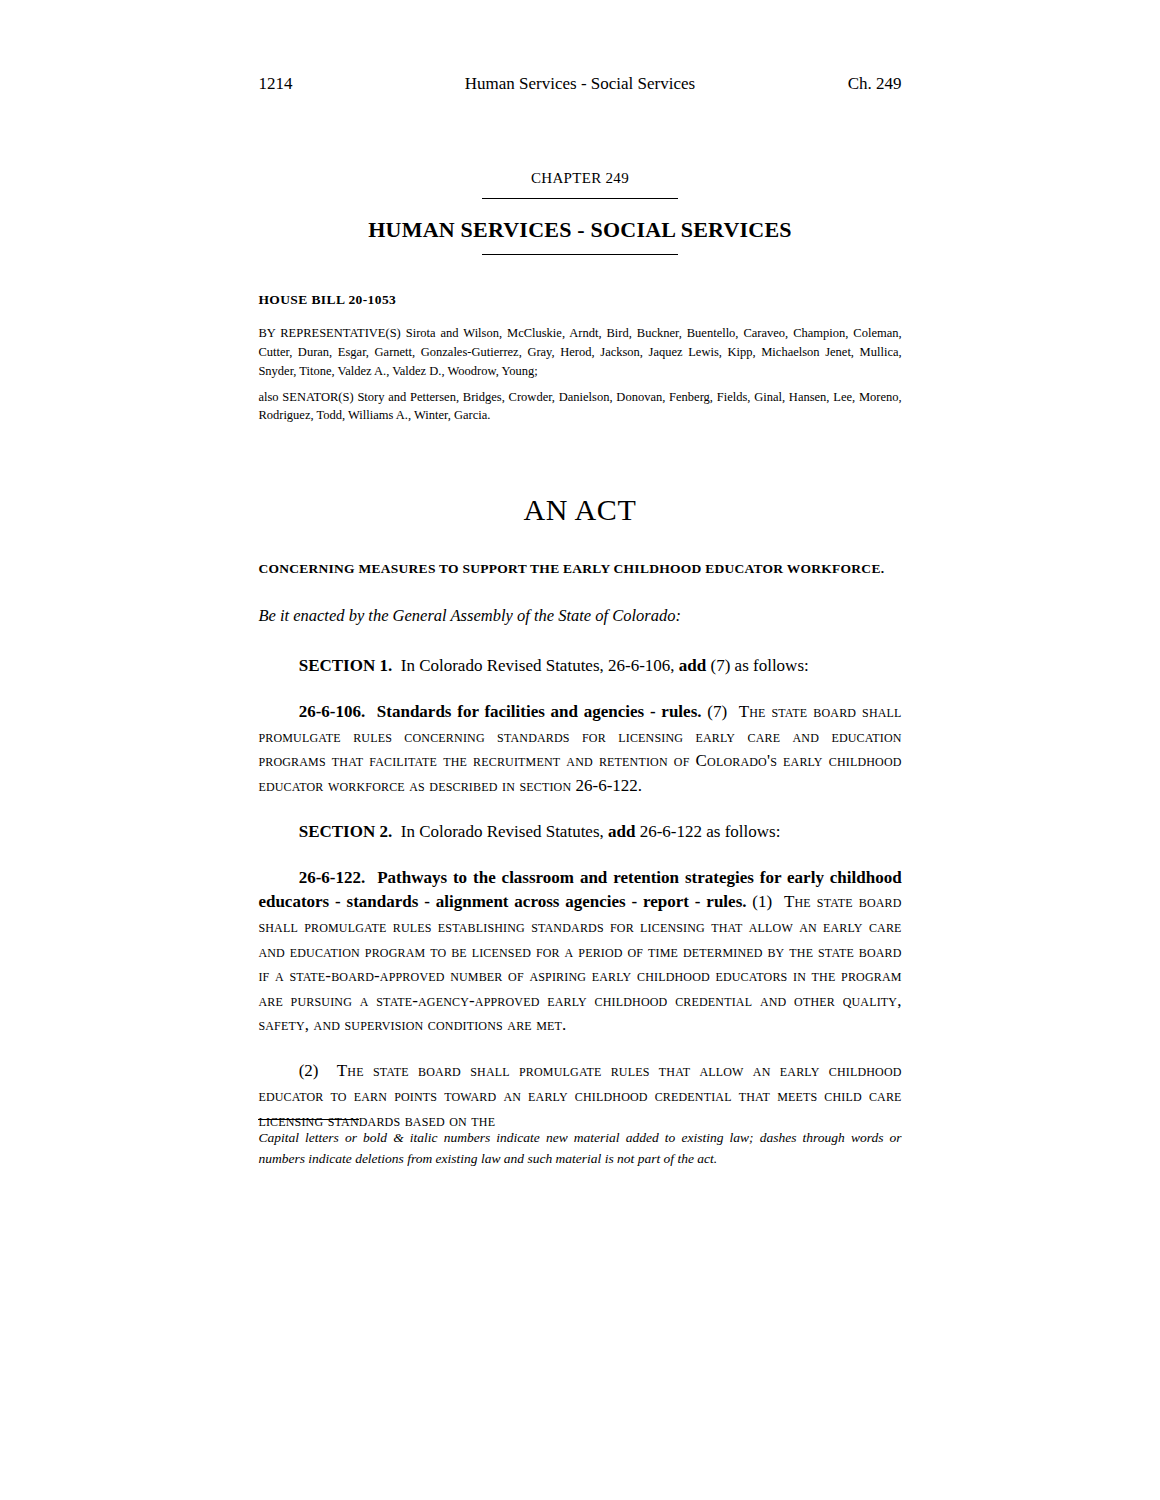1214 Human Services - Social Services Ch. 249
CHAPTER 249
HUMAN SERVICES - SOCIAL SERVICES
HOUSE BILL 20-1053
BY REPRESENTATIVE(S) Sirota and Wilson, McCluskie, Arndt, Bird, Buckner, Buentello, Caraveo, Champion, Coleman, Cutter, Duran, Esgar, Garnett, Gonzales-Gutierrez, Gray, Herod, Jackson, Jaquez Lewis, Kipp, Michaelson Jenet, Mullica, Snyder, Titone, Valdez A., Valdez D., Woodrow, Young; also SENATOR(S) Story and Pettersen, Bridges, Crowder, Danielson, Donovan, Fenberg, Fields, Ginal, Hansen, Lee, Moreno, Rodriguez, Todd, Williams A., Winter, Garcia.
AN ACT
CONCERNING MEASURES TO SUPPORT THE EARLY CHILDHOOD EDUCATOR WORKFORCE.
Be it enacted by the General Assembly of the State of Colorado:
SECTION 1. In Colorado Revised Statutes, 26-6-106, add (7) as follows:
26-6-106. Standards for facilities and agencies - rules. (7) The state board shall promulgate rules concerning standards for licensing early care and education programs that facilitate the recruitment and retention of Colorado's early childhood educator workforce as described in section 26-6-122.
SECTION 2. In Colorado Revised Statutes, add 26-6-122 as follows:
26-6-122. Pathways to the classroom and retention strategies for early childhood educators - standards - alignment across agencies - report - rules. (1) The state board shall promulgate rules establishing standards for licensing that allow an early care and education program to be licensed for a period of time determined by the state board if a state-board-approved number of aspiring early childhood educators in the program are pursuing a state-agency-approved early childhood credential and other quality, safety, and supervision conditions are met.
(2) The state board shall promulgate rules that allow an early childhood educator to earn points toward an early childhood credential that meets child care licensing standards based on the
Capital letters or bold & italic numbers indicate new material added to existing law; dashes through words or numbers indicate deletions from existing law and such material is not part of the act.